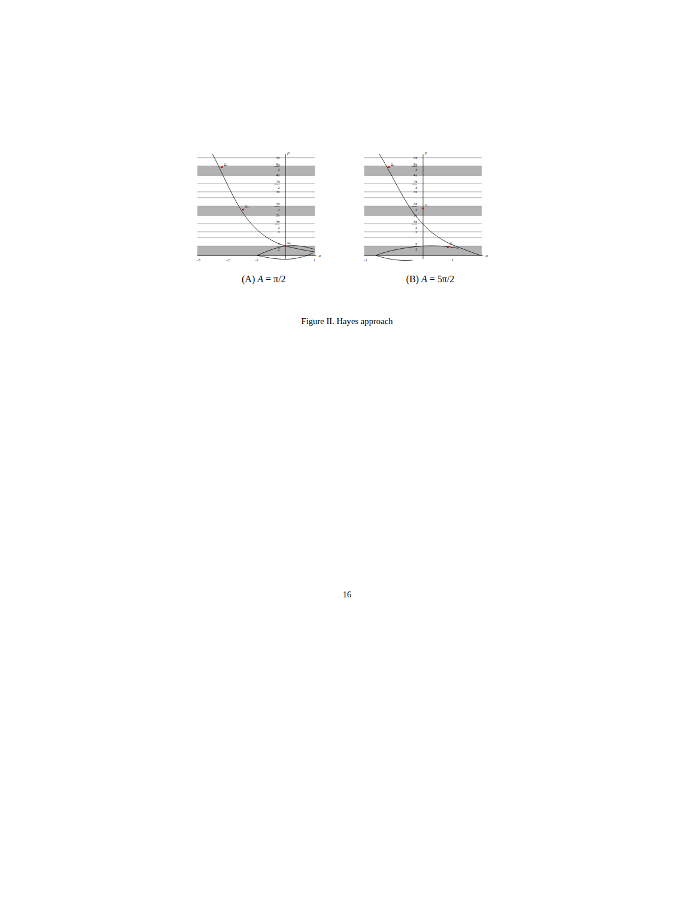β α 5π 9π 2 4π 7π 2 3π 5π 2 2π 3π 2 π π 2 −3 −2 −1 1 Ω₃ Ω₂ Ω₁
(A) A = π/2
β α 5π 9π 2 4π 7π 2 3π 5π 2 2π 3π 2 π π 2 −1 1 Ω₃ Ω₂ Ω₁
(B) A = 5π/2
Figure II. Hayes approach
16